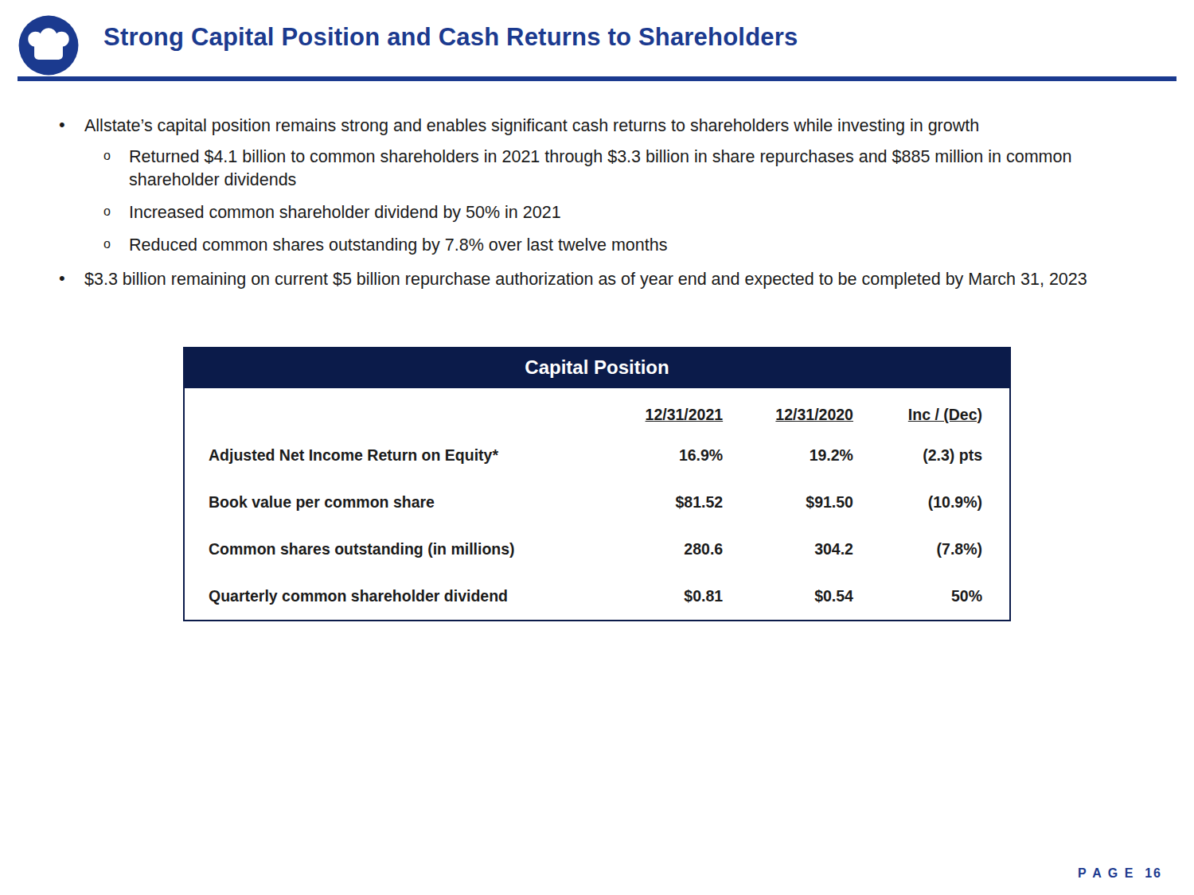®
Strong Capital Position and Cash Returns to Shareholders
Allstate’s capital position remains strong and enables significant cash returns to shareholders while investing in growth
Returned $4.1 billion to common shareholders in 2021 through $3.3 billion in share repurchases and $885 million in common shareholder dividends
Increased common shareholder dividend by 50% in 2021
Reduced common shares outstanding by 7.8% over last twelve months
$3.3 billion remaining on current $5 billion repurchase authorization as of year end and expected to be completed by March 31, 2023
Capital Position
| | 12/31/2021 | 12/31/2020 | Inc / (Dec) |
| --- | --- | --- | --- |
| Adjusted Net Income Return on Equity* | 16.9% | 19.2% | (2.3) pts |
| Book value per common share | $81.52 | $91.50 | (10.9%) |
| Common shares outstanding (in millions) | 280.6 | 304.2 | (7.8%) |
| Quarterly common shareholder dividend | $0.81 | $0.54 | 50% |
P A G E 16